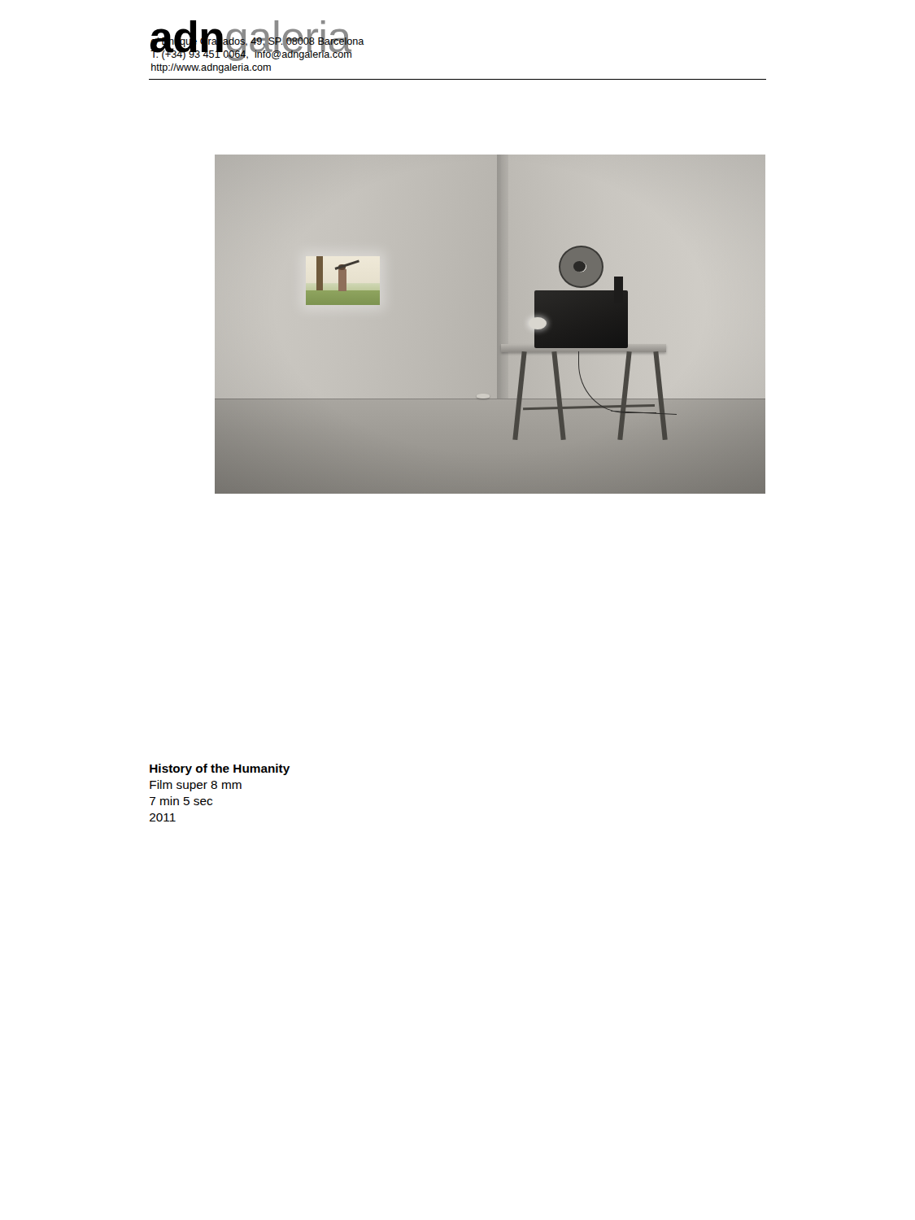adn galeria
c/ Enrique Granados, 49, SP. 08008 Barcelona
T. (+34) 93 451 0064, info@adngaleria.com
http://www.adngaleria.com
History of the Humanity
Film super 8 mm
7 min 5 sec
2011